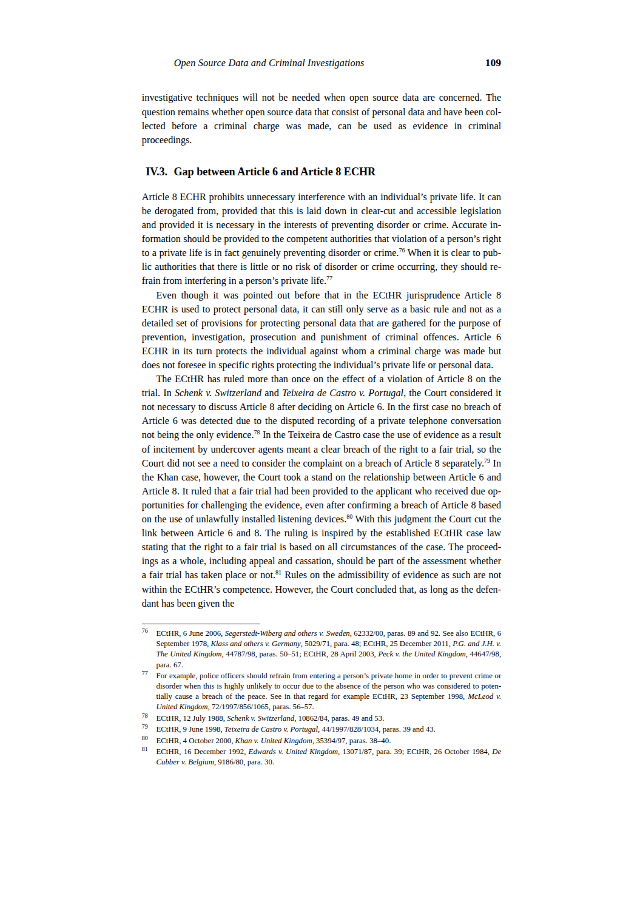Open Source Data and Criminal Investigations 109
investigative techniques will not be needed when open source data are concerned. The question remains whether open source data that consist of personal data and have been collected before a criminal charge was made, can be used as evidence in criminal proceedings.
IV.3. Gap between Article 6 and Article 8 ECHR
Article 8 ECHR prohibits unnecessary interference with an individual’s private life. It can be derogated from, provided that this is laid down in clear-cut and accessible legislation and provided it is necessary in the interests of preventing disorder or crime. Accurate information should be provided to the competent authorities that violation of a person’s right to a private life is in fact genuinely preventing disorder or crime.76 When it is clear to public authorities that there is little or no risk of disorder or crime occurring, they should refrain from interfering in a person’s private life.77
Even though it was pointed out before that in the ECtHR jurisprudence Article 8 ECHR is used to protect personal data, it can still only serve as a basic rule and not as a detailed set of provisions for protecting personal data that are gathered for the purpose of prevention, investigation, prosecution and punishment of criminal offences. Article 6 ECHR in its turn protects the individual against whom a criminal charge was made but does not foresee in specific rights protecting the individual’s private life or personal data.
The ECtHR has ruled more than once on the effect of a violation of Article 8 on the trial. In Schenk v. Switzerland and Teixeira de Castro v. Portugal, the Court considered it not necessary to discuss Article 8 after deciding on Article 6. In the first case no breach of Article 6 was detected due to the disputed recording of a private telephone conversation not being the only evidence.78 In the Teixeira de Castro case the use of evidence as a result of incitement by undercover agents meant a clear breach of the right to a fair trial, so the Court did not see a need to consider the complaint on a breach of Article 8 separately.79 In the Khan case, however, the Court took a stand on the relationship between Article 6 and Article 8. It ruled that a fair trial had been provided to the applicant who received due opportunities for challenging the evidence, even after confirming a breach of Article 8 based on the use of unlawfully installed listening devices.80 With this judgment the Court cut the link between Article 6 and 8. The ruling is inspired by the established ECtHR case law stating that the right to a fair trial is based on all circumstances of the case. The proceedings as a whole, including appeal and cassation, should be part of the assessment whether a fair trial has taken place or not.81 Rules on the admissibility of evidence as such are not within the ECtHR’s competence. However, the Court concluded that, as long as the defendant has been given the
76
ECtHR, 6 June 2006, Segerstedt-Wiberg and others v. Sweden, 62332/00, paras. 89 and 92. See also ECtHR, 6 September 1978, Klass and others v. Germany, 5029/71, para. 48; ECtHR, 25 December 2011, P.G. and J.H. v. The United Kingdom, 44787/98, paras. 50–51; ECtHR, 28 April 2003, Peck v. the United Kingdom, 44647/98, para. 67.
77
For example, police officers should refrain from entering a person’s private home in order to prevent crime or disorder when this is highly unlikely to occur due to the absence of the person who was considered to potentially cause a breach of the peace. See in that regard for example ECtHR, 23 September 1998, McLeod v. United Kingdom, 72/1997/856/1065, paras. 56–57.
78
ECtHR, 12 July 1988, Schenk v. Switzerland, 10862/84, paras. 49 and 53.
79
ECtHR, 9 June 1998, Teixeira de Castro v. Portugal, 44/1997/828/1034, paras. 39 and 43.
80
ECtHR, 4 October 2000, Khan v. United Kingdom, 35394/97, paras. 38–40.
81
ECtHR, 16 December 1992, Edwards v. United Kingdom, 13071/87, para. 39; ECtHR, 26 October 1984, De Cubber v. Belgium, 9186/80, para. 30.